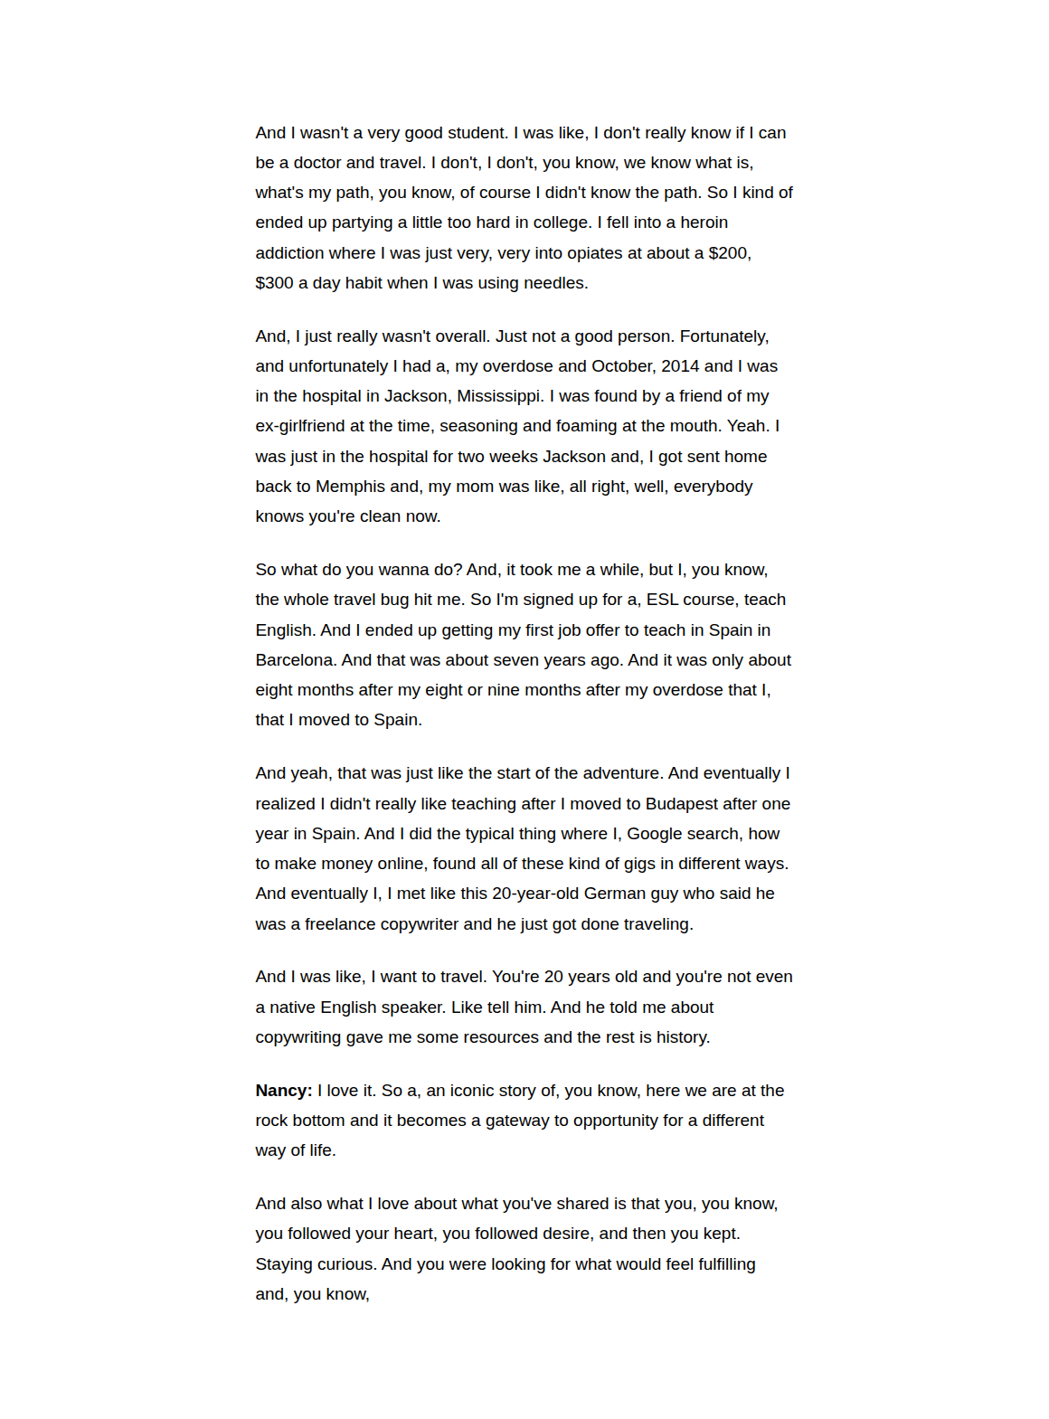And I wasn't a very good student. I was like, I don't really know if I can be a doctor and travel. I don't, I don't, you know, we know what is, what's my path, you know, of course I didn't know the path. So I kind of ended up partying a little too hard in college. I fell into a heroin addiction where I was just very, very into opiates at about a $200, $300 a day habit when I was using needles.
And, I just really wasn't overall. Just not a good person. Fortunately, and unfortunately I had a, my overdose and October, 2014 and I was in the hospital in Jackson, Mississippi. I was found by a friend of my ex-girlfriend at the time, seasoning and foaming at the mouth. Yeah. I was just in the hospital for two weeks Jackson and, I got sent home back to Memphis and, my mom was like, all right, well, everybody knows you're clean now.
So what do you wanna do? And, it took me a while, but I, you know, the whole travel bug hit me. So I'm signed up for a, ESL course, teach English. And I ended up getting my first job offer to teach in Spain in Barcelona. And that was about seven years ago. And it was only about eight months after my eight or nine months after my overdose that I, that I moved to Spain.
And yeah, that was just like the start of the adventure. And eventually I realized I didn't really like teaching after I moved to Budapest after one year in Spain. And I did the typical thing where I, Google search, how to make money online, found all of these kind of gigs in different ways. And eventually I, I met like this 20-year-old German guy who said he was a freelance copywriter and he just got done traveling.
And I was like, I want to travel. You're 20 years old and you're not even a native English speaker. Like tell him. And he told me about copywriting gave me some resources and the rest is history.
Nancy: I love it. So a, an iconic story of, you know, here we are at the rock bottom and it becomes a gateway to opportunity for a different way of life.
And also what I love about what you've shared is that you, you know, you followed your heart, you followed desire, and then you kept. Staying curious. And you were looking for what would feel fulfilling and, you know,